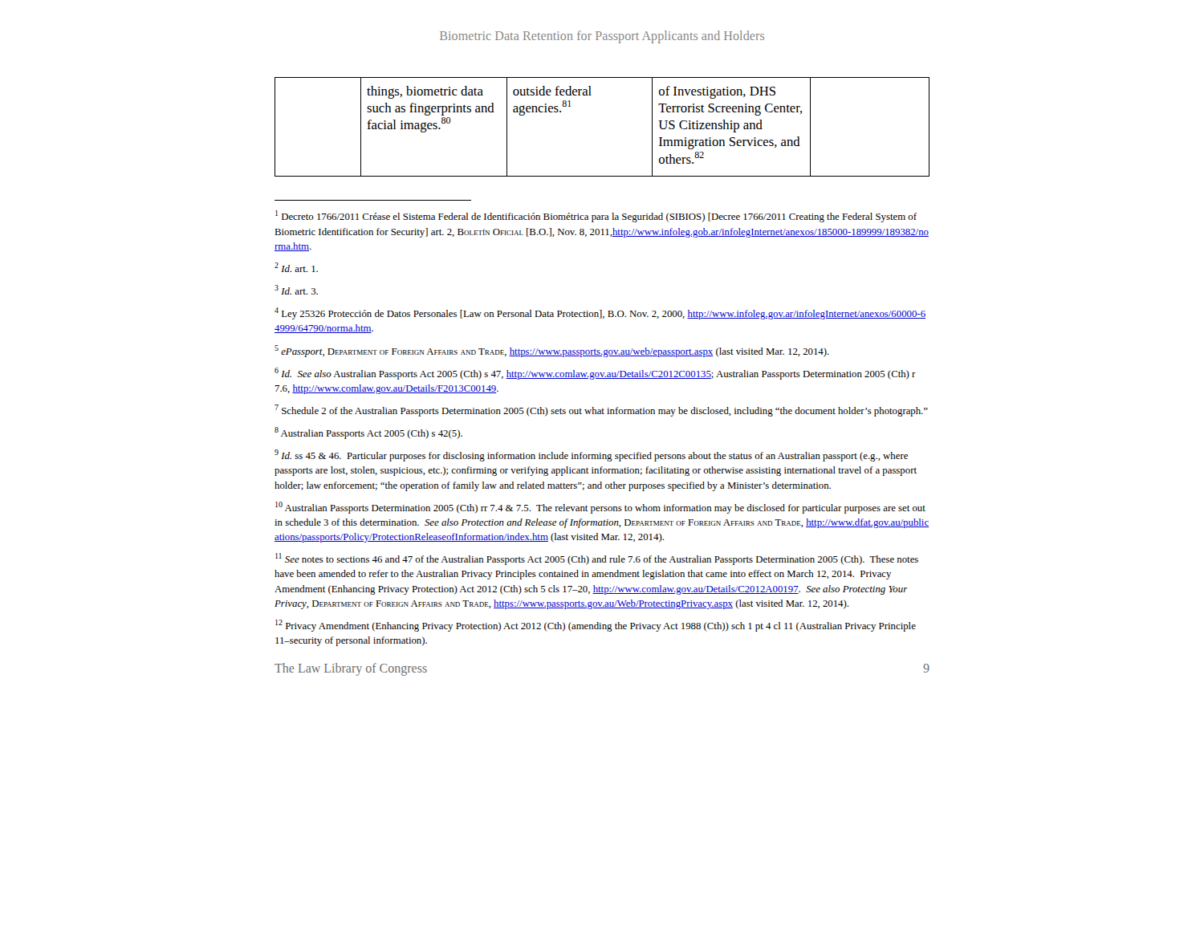Biometric Data Retention for Passport Applicants and Holders
| | things, biometric data such as fingerprints and facial images. 80 | outside federal agencies. 81 | of Investigation, DHS Terrorist Screening Center, US Citizenship and Immigration Services, and others. 82 | |
1 Decreto 1766/2011 Créase el Sistema Federal de Identificación Biométrica para la Seguridad (SIBIOS) [Decree 1766/2011 Creating the Federal System of Biometric Identification for Security] art. 2, Boletín Oficial [B.O.], Nov. 8, 2011,http://www.infoleg.gob.ar/infolegInternet/anexos/185000-189999/189382/norma.htm.
2 Id. art. 1.
3 Id. art. 3.
4 Ley 25326 Protección de Datos Personales [Law on Personal Data Protection], B.O. Nov. 2, 2000, http://www.infoleg.gov.ar/infolegInternet/anexos/60000-64999/64790/norma.htm.
5 ePassport, Department of Foreign Affairs and Trade, https://www.passports.gov.au/web/epassport.aspx (last visited Mar. 12, 2014).
6 Id. See also Australian Passports Act 2005 (Cth) s 47, http://www.comlaw.gov.au/Details/C2012C00135; Australian Passports Determination 2005 (Cth) r 7.6, http://www.comlaw.gov.au/Details/F2013C00149.
7 Schedule 2 of the Australian Passports Determination 2005 (Cth) sets out what information may be disclosed, including “the document holder’s photograph.”
8 Australian Passports Act 2005 (Cth) s 42(5).
9 Id. ss 45 & 46. Particular purposes for disclosing information include informing specified persons about the status of an Australian passport (e.g., where passports are lost, stolen, suspicious, etc.); confirming or verifying applicant information; facilitating or otherwise assisting international travel of a passport holder; law enforcement; “the operation of family law and related matters”; and other purposes specified by a Minister’s determination.
10 Australian Passports Determination 2005 (Cth) rr 7.4 & 7.5. The relevant persons to whom information may be disclosed for particular purposes are set out in schedule 3 of this determination. See also Protection and Release of Information, Department of Foreign Affairs and Trade, http://www.dfat.gov.au/publications/passports/Policy/ProtectionReleaseofInformation/index.htm (last visited Mar. 12, 2014).
11 See notes to sections 46 and 47 of the Australian Passports Act 2005 (Cth) and rule 7.6 of the Australian Passports Determination 2005 (Cth). These notes have been amended to refer to the Australian Privacy Principles contained in amendment legislation that came into effect on March 12, 2014. Privacy Amendment (Enhancing Privacy Protection) Act 2012 (Cth) sch 5 cls 17–20, http://www.comlaw.gov.au/Details/C2012A00197. See also Protecting Your Privacy, Department of Foreign Affairs and Trade, https://www.passports.gov.au/Web/ProtectingPrivacy.aspx (last visited Mar. 12, 2014).
12 Privacy Amendment (Enhancing Privacy Protection) Act 2012 (Cth) (amending the Privacy Act 1988 (Cth)) sch 1 pt 4 cl 11 (Australian Privacy Principle 11–security of personal information).
The Law Library of Congress
9